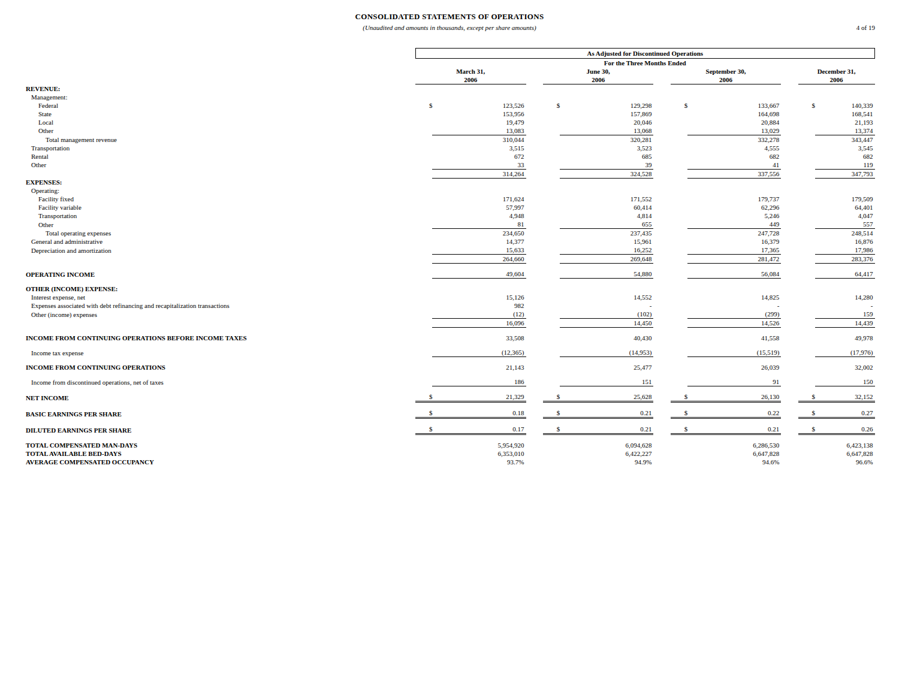4 of 19
CONSOLIDATED STATEMENTS OF OPERATIONS
(Unaudited and amounts in thousands, except per share amounts)
| | As Adjusted for Discontinued Operations |
| | For the Three Months Ended |
| | March 31, | | June 30, | | September 30, | | December 31, |
| | 2006 | | 2006 | | 2006 | | 2006 |
| REVENUE: | |
| Management: | |
| Federal | $ | 123,526 | | $ | 129,298 | | $ | 133,667 | | $ | 140,339 |
| State | | 153,956 | | | 157,869 | | | 164,698 | | | 168,541 |
| Local | | 19,479 | | | 20,046 | | | 20,884 | | | 21,193 |
| Other | | 13,083 | | | 13,068 | | | 13,029 | | | 13,374 |
| Total management revenue | | 310,044 | | | 320,281 | | | 332,278 | | | 343,447 |
| Transportation | | 3,515 | | | 3,523 | | | 4,555 | | | 3,545 |
| Rental | | 672 | | | 685 | | | 682 | | | 682 |
| Other | | 33 | | | 39 | | | 41 | | | 119 |
| | | 314,264 | | | 324,528 | | | 337,556 | | | 347,793 |
| EXPENSES: | |
| Operating: | |
| Facility fixed | | 171,624 | | | 171,552 | | | 179,737 | | | 179,509 |
| Facility variable | | 57,997 | | | 60,414 | | | 62,296 | | | 64,401 |
| Transportation | | 4,948 | | | 4,814 | | | 5,246 | | | 4,047 |
| Other | | 81 | | | 655 | | | 449 | | | 557 |
| Total operating expenses | | 234,650 | | | 237,435 | | | 247,728 | | | 248,514 |
| General and administrative | | 14,377 | | | 15,961 | | | 16,379 | | | 16,876 |
| Depreciation and amortization | | 15,633 | | | 16,252 | | | 17,365 | | | 17,986 |
| | | 264,660 | | | 269,648 | | | 281,472 | | | 283,376 |
| OPERATING INCOME | | 49,604 | | | 54,880 | | | 56,084 | | | 64,417 |
| OTHER (INCOME) EXPENSE: | |
| Interest expense, net | | 15,126 | | | 14,552 | | | 14,825 | | | 14,280 |
| Expenses associated with debt refinancing and recapitalization transactions | | 982 | | | - | | | - | | | - |
| Other (income) expenses | | (12) | | | (102) | | | (299) | | | 159 |
| | | 16,096 | | | 14,450 | | | 14,526 | | | 14,439 |
| INCOME FROM CONTINUING OPERATIONS BEFORE INCOME TAXES | | 33,508 | | | 40,430 | | | 41,558 | | | 49,978 |
| Income tax expense | | (12,365) | | | (14,953) | | | (15,519) | | | (17,976) |
| INCOME FROM CONTINUING OPERATIONS | | 21,143 | | | 25,477 | | | 26,039 | | | 32,002 |
| Income from discontinued operations, net of taxes | | 186 | | | 151 | | | 91 | | | 150 |
| NET INCOME | $ | 21,329 | | $ | 25,628 | | $ | 26,130 | | $ | 32,152 |
| BASIC EARNINGS PER SHARE | $ | 0.18 | | $ | 0.21 | | $ | 0.22 | | $ | 0.27 |
| DILUTED EARNINGS PER SHARE | $ | 0.17 | | $ | 0.21 | | $ | 0.21 | | $ | 0.26 |
| TOTAL COMPENSATED MAN-DAYS | | 5,954,920 | | | 6,094,628 | | | 6,286,530 | | | 6,423,138 |
| TOTAL AVAILABLE BED-DAYS | | 6,353,010 | | | 6,422,227 | | | 6,647,828 | | | 6,647,828 |
| AVERAGE COMPENSATED OCCUPANCY | | 93.7% | | | 94.9% | | | 94.6% | | | 96.6% |